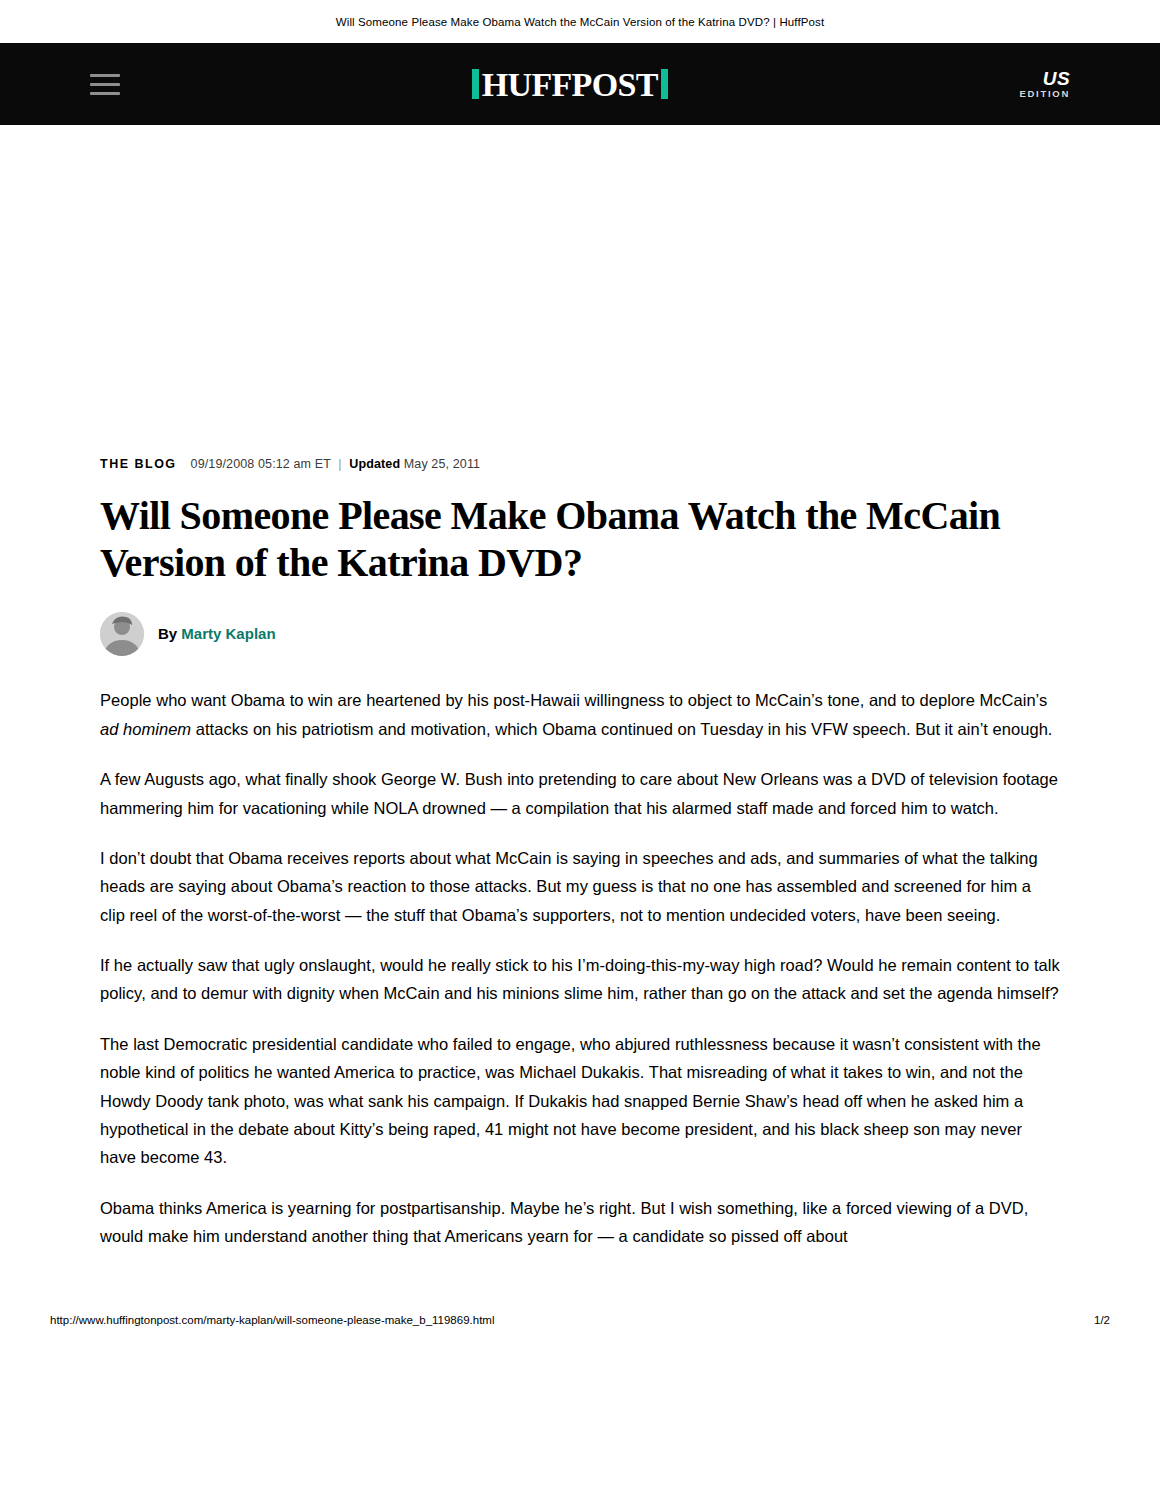Will Someone Please Make Obama Watch the McCain Version of the Katrina DVD? | HuffPost
HUFFPOST
US
EDITION
THE BLOG 09/19/2008 05:12 am ET | Updated May 25, 2011
Will Someone Please Make Obama Watch the McCain Version of the Katrina DVD?
By Marty Kaplan
People who want Obama to win are heartened by his post-Hawaii willingness to object to McCain’s tone, and to deplore McCain’s ad hominem attacks on his patriotism and motivation, which Obama continued on Tuesday in his VFW speech. But it ain’t enough.
A few Augusts ago, what finally shook George W. Bush into pretending to care about New Orleans was a DVD of television footage hammering him for vacationing while NOLA drowned — a compilation that his alarmed staff made and forced him to watch.
I don’t doubt that Obama receives reports about what McCain is saying in speeches and ads, and summaries of what the talking heads are saying about Obama’s reaction to those attacks. But my guess is that no one has assembled and screened for him a clip reel of the worst-of-the-worst — the stuff that Obama’s supporters, not to mention undecided voters, have been seeing.
If he actually saw that ugly onslaught, would he really stick to his I’m-doing-this-my-way high road? Would he remain content to talk policy, and to demur with dignity when McCain and his minions slime him, rather than go on the attack and set the agenda himself?
The last Democratic presidential candidate who failed to engage, who abjured ruthlessness because it wasn’t consistent with the noble kind of politics he wanted America to practice, was Michael Dukakis. That misreading of what it takes to win, and not the Howdy Doody tank photo, was what sank his campaign. If Dukakis had snapped Bernie Shaw’s head off when he asked him a hypothetical in the debate about Kitty’s being raped, 41 might not have become president, and his black sheep son may never have become 43.
Obama thinks America is yearning for postpartisanship. Maybe he’s right. But I wish something, like a forced viewing of a DVD, would make him understand another thing that Americans yearn for — a candidate so pissed off about
http://www.huffingtonpost.com/marty-kaplan/will-someone-please-make_b_119869.html
1/2